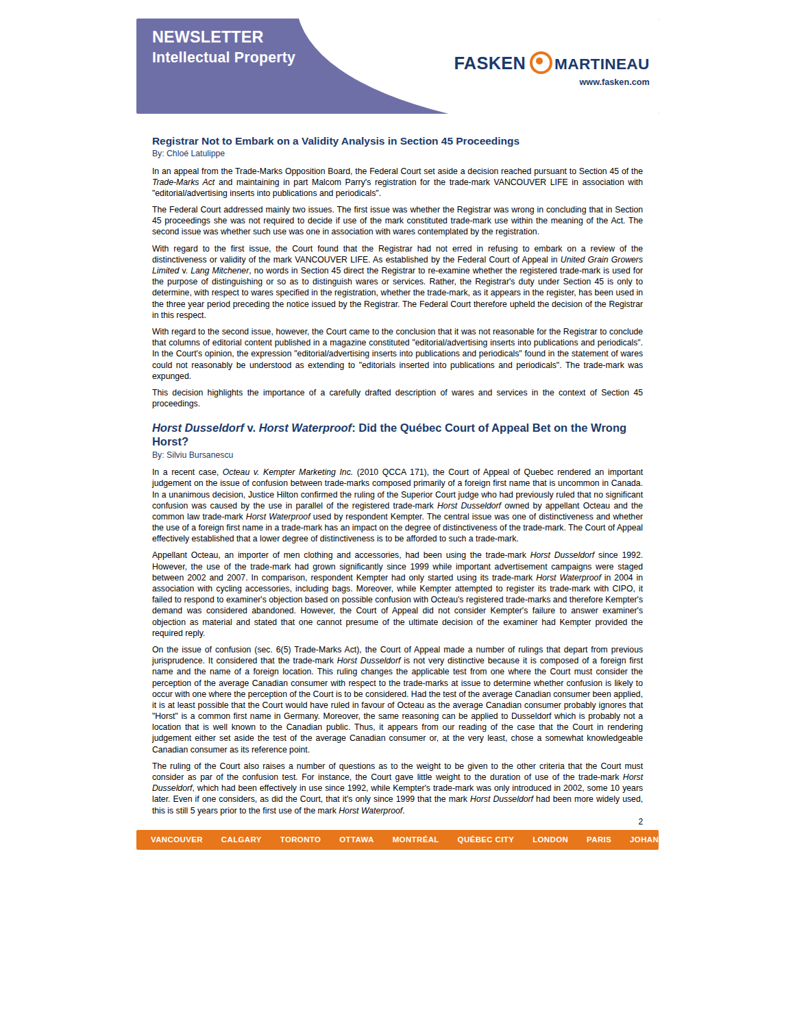NEWSLETTER
Intellectual Property
FASKEN
MARTINEAU
www.fasken.com
Registrar Not to Embark on a Validity Analysis in Section 45 Proceedings
By: Chloé Latulippe
In an appeal from the Trade-Marks Opposition Board, the Federal Court set aside a decision reached pursuant to Section 45 of the Trade-Marks Act and maintaining in part Malcom Parry's registration for the trade-mark VANCOUVER LIFE in association with "editorial/advertising inserts into publications and periodicals".
The Federal Court addressed mainly two issues. The first issue was whether the Registrar was wrong in concluding that in Section 45 proceedings she was not required to decide if use of the mark constituted trade-mark use within the meaning of the Act. The second issue was whether such use was one in association with wares contemplated by the registration.
With regard to the first issue, the Court found that the Registrar had not erred in refusing to embark on a review of the distinctiveness or validity of the mark VANCOUVER LIFE. As established by the Federal Court of Appeal in United Grain Growers Limited v. Lang Mitchener, no words in Section 45 direct the Registrar to re-examine whether the registered trade-mark is used for the purpose of distinguishing or so as to distinguish wares or services. Rather, the Registrar's duty under Section 45 is only to determine, with respect to wares specified in the registration, whether the trade-mark, as it appears in the register, has been used in the three year period preceding the notice issued by the Registrar. The Federal Court therefore upheld the decision of the Registrar in this respect.
With regard to the second issue, however, the Court came to the conclusion that it was not reasonable for the Registrar to conclude that columns of editorial content published in a magazine constituted "editorial/advertising inserts into publications and periodicals". In the Court's opinion, the expression "editorial/advertising inserts into publications and periodicals" found in the statement of wares could not reasonably be understood as extending to "editorials inserted into publications and periodicals". The trade-mark was expunged.
This decision highlights the importance of a carefully drafted description of wares and services in the context of Section 45 proceedings.
Horst Dusseldorf v. Horst Waterproof: Did the Québec Court of Appeal Bet on the Wrong Horst?
By: Silviu Bursanescu
In a recent case, Octeau v. Kempter Marketing Inc. (2010 QCCA 171), the Court of Appeal of Quebec rendered an important judgement on the issue of confusion between trade-marks composed primarily of a foreign first name that is uncommon in Canada. In a unanimous decision, Justice Hilton confirmed the ruling of the Superior Court judge who had previously ruled that no significant confusion was caused by the use in parallel of the registered trade-mark Horst Dusseldorf owned by appellant Octeau and the common law trade-mark Horst Waterproof used by respondent Kempter. The central issue was one of distinctiveness and whether the use of a foreign first name in a trade-mark has an impact on the degree of distinctiveness of the trade-mark. The Court of Appeal effectively established that a lower degree of distinctiveness is to be afforded to such a trade-mark.
Appellant Octeau, an importer of men clothing and accessories, had been using the trade-mark Horst Dusseldorf since 1992. However, the use of the trade-mark had grown significantly since 1999 while important advertisement campaigns were staged between 2002 and 2007. In comparison, respondent Kempter had only started using its trade-mark Horst Waterproof in 2004 in association with cycling accessories, including bags. Moreover, while Kempter attempted to register its trade-mark with CIPO, it failed to respond to examiner's objection based on possible confusion with Octeau's registered trade-marks and therefore Kempter's demand was considered abandoned. However, the Court of Appeal did not consider Kempter's failure to answer examiner's objection as material and stated that one cannot presume of the ultimate decision of the examiner had Kempter provided the required reply.
On the issue of confusion (sec. 6(5) Trade-Marks Act), the Court of Appeal made a number of rulings that depart from previous jurisprudence. It considered that the trade-mark Horst Dusseldorf is not very distinctive because it is composed of a foreign first name and the name of a foreign location. This ruling changes the applicable test from one where the Court must consider the perception of the average Canadian consumer with respect to the trade-marks at issue to determine whether confusion is likely to occur with one where the perception of the Court is to be considered. Had the test of the average Canadian consumer been applied, it is at least possible that the Court would have ruled in favour of Octeau as the average Canadian consumer probably ignores that "Horst" is a common first name in Germany. Moreover, the same reasoning can be applied to Dusseldorf which is probably not a location that is well known to the Canadian public. Thus, it appears from our reading of the case that the Court in rendering judgement either set aside the test of the average Canadian consumer or, at the very least, chose a somewhat knowledgeable Canadian consumer as its reference point.
The ruling of the Court also raises a number of questions as to the weight to be given to the other criteria that the Court must consider as par of the confusion test. For instance, the Court gave little weight to the duration of use of the trade-mark Horst Dusseldorf, which had been effectively in use since 1992, while Kempter's trade-mark was only introduced in 2002, some 10 years later. Even if one considers, as did the Court, that it's only since 1999 that the mark Horst Dusseldorf had been more widely used, this is still 5 years prior to the first use of the mark Horst Waterproof.
2
VANCOUVER CALGARY TORONTO OTTAWA MONTRÉAL QUÉBEC CITY LONDON PARIS JOHANNESBURG